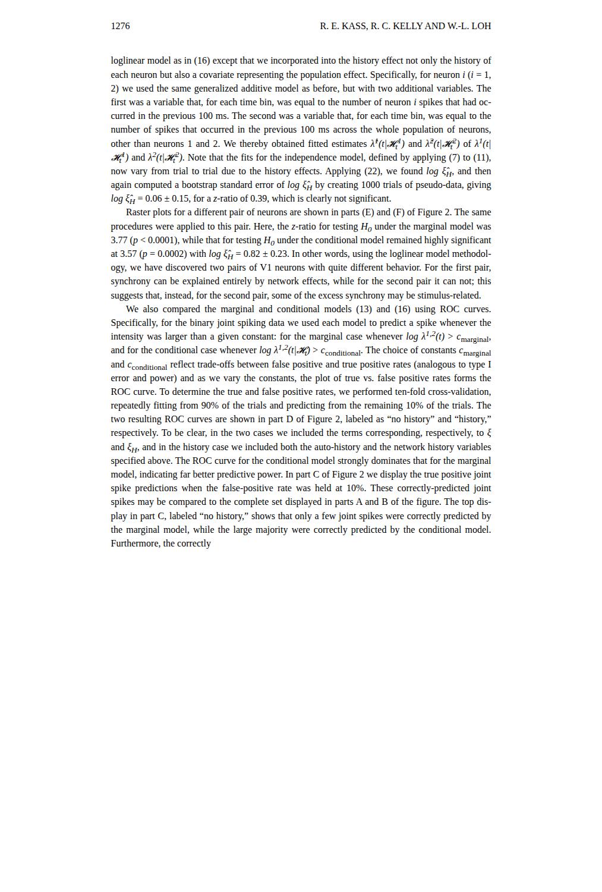1276 R. E. KASS, R. C. KELLY AND W.-L. LOH
loglinear model as in (16) except that we incorporated into the history effect not only the history of each neuron but also a covariate representing the population effect. Specifically, for neuron i (i = 1, 2) we used the same generalized additive model as before, but with two additional variables. The first was a variable that, for each time bin, was equal to the number of neuron i spikes that had occurred in the previous 100 ms. The second was a variable that, for each time bin, was equal to the number of spikes that occurred in the previous 100 ms across the whole population of neurons, other than neurons 1 and 2. We thereby obtained fitted estimates λ̂1(t|𝓗t1) and λ̂2(t|𝓗t2) of λ1(t|𝓗t1) and λ2(t|𝓗t2). Note that the fits for the independence model, defined by applying (7) to (11), now vary from trial to trial due to the history effects. Applying (22), we found log ξ̂H, and then again computed a bootstrap standard error of log ξ̂H by creating 1000 trials of pseudo-data, giving log ξ̂H = 0.06 ± 0.15, for a z-ratio of 0.39, which is clearly not significant.
Raster plots for a different pair of neurons are shown in parts (E) and (F) of Figure 2. The same procedures were applied to this pair. Here, the z-ratio for testing H0 under the marginal model was 3.77 (p < 0.0001), while that for testing H0 under the conditional model remained highly significant at 3.57 (p = 0.0002) with log ξ̂H = 0.82 ± 0.23. In other words, using the loglinear model methodology, we have discovered two pairs of V1 neurons with quite different behavior. For the first pair, synchrony can be explained entirely by network effects, while for the second pair it can not; this suggests that, instead, for the second pair, some of the excess synchrony may be stimulus-related.
We also compared the marginal and conditional models (13) and (16) using ROC curves. Specifically, for the binary joint spiking data we used each model to predict a spike whenever the intensity was larger than a given constant: for the marginal case whenever log λ1,2(t) > cmarginal, and for the conditional case whenever log λ1,2(t|𝓗t) > cconditional. The choice of constants cmarginal and cconditional reflect trade-offs between false positive and true positive rates (analogous to type I error and power) and as we vary the constants, the plot of true vs. false positive rates forms the ROC curve. To determine the true and false positive rates, we performed ten-fold cross-validation, repeatedly fitting from 90% of the trials and predicting from the remaining 10% of the trials. The two resulting ROC curves are shown in part D of Figure 2, labeled as “no history” and “history,” respectively. To be clear, in the two cases we included the terms corresponding, respectively, to ξ and ξH, and in the history case we included both the auto-history and the network history variables specified above. The ROC curve for the conditional model strongly dominates that for the marginal model, indicating far better predictive power. In part C of Figure 2 we display the true positive joint spike predictions when the false-positive rate was held at 10%. These correctly-predicted joint spikes may be compared to the complete set displayed in parts A and B of the figure. The top display in part C, labeled “no history,” shows that only a few joint spikes were correctly predicted by the marginal model, while the large majority were correctly predicted by the conditional model. Furthermore, the correctly